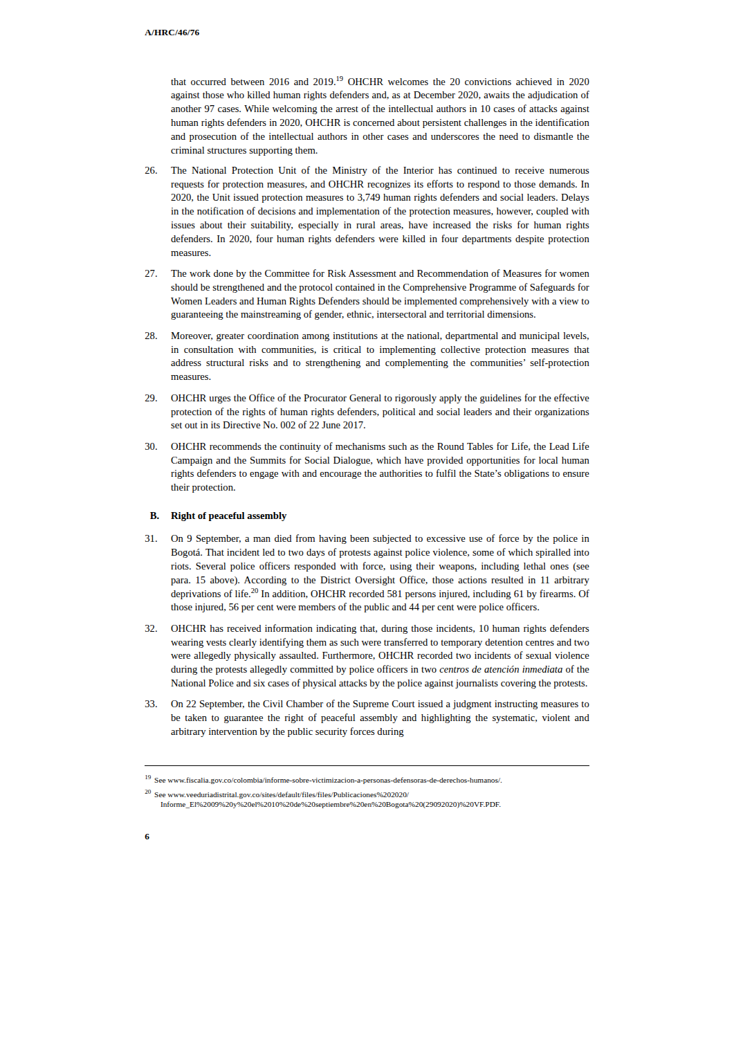A/HRC/46/76
that occurred between 2016 and 2019.19 OHCHR welcomes the 20 convictions achieved in 2020 against those who killed human rights defenders and, as at December 2020, awaits the adjudication of another 97 cases. While welcoming the arrest of the intellectual authors in 10 cases of attacks against human rights defenders in 2020, OHCHR is concerned about persistent challenges in the identification and prosecution of the intellectual authors in other cases and underscores the need to dismantle the criminal structures supporting them.
26.
The National Protection Unit of the Ministry of the Interior has continued to receive numerous requests for protection measures, and OHCHR recognizes its efforts to respond to those demands. In 2020, the Unit issued protection measures to 3,749 human rights defenders and social leaders. Delays in the notification of decisions and implementation of the protection measures, however, coupled with issues about their suitability, especially in rural areas, have increased the risks for human rights defenders. In 2020, four human rights defenders were killed in four departments despite protection measures.
27.
The work done by the Committee for Risk Assessment and Recommendation of Measures for women should be strengthened and the protocol contained in the Comprehensive Programme of Safeguards for Women Leaders and Human Rights Defenders should be implemented comprehensively with a view to guaranteeing the mainstreaming of gender, ethnic, intersectoral and territorial dimensions.
28.
Moreover, greater coordination among institutions at the national, departmental and municipal levels, in consultation with communities, is critical to implementing collective protection measures that address structural risks and to strengthening and complementing the communities’ self-protection measures.
29.
OHCHR urges the Office of the Procurator General to rigorously apply the guidelines for the effective protection of the rights of human rights defenders, political and social leaders and their organizations set out in its Directive No. 002 of 22 June 2017.
30.
OHCHR recommends the continuity of mechanisms such as the Round Tables for Life, the Lead Life Campaign and the Summits for Social Dialogue, which have provided opportunities for local human rights defenders to engage with and encourage the authorities to fulfil the State’s obligations to ensure their protection.
B. Right of peaceful assembly
31.
On 9 September, a man died from having been subjected to excessive use of force by the police in Bogotá. That incident led to two days of protests against police violence, some of which spiralled into riots. Several police officers responded with force, using their weapons, including lethal ones (see para. 15 above). According to the District Oversight Office, those actions resulted in 11 arbitrary deprivations of life.20 In addition, OHCHR recorded 581 persons injured, including 61 by firearms. Of those injured, 56 per cent were members of the public and 44 per cent were police officers.
32.
OHCHR has received information indicating that, during those incidents, 10 human rights defenders wearing vests clearly identifying them as such were transferred to temporary detention centres and two were allegedly physically assaulted. Furthermore, OHCHR recorded two incidents of sexual violence during the protests allegedly committed by police officers in two centros de atención inmediata of the National Police and six cases of physical attacks by the police against journalists covering the protests.
33.
On 22 September, the Civil Chamber of the Supreme Court issued a judgment instructing measures to be taken to guarantee the right of peaceful assembly and highlighting the systematic, violent and arbitrary intervention by the public security forces during
19 See www.fiscalia.gov.co/colombia/informe-sobre-victimizacion-a-personas-defensoras-de-derechos-humanos/.
20 See www.veeduriadistrital.gov.co/sites/default/files/files/Publicaciones%202020/ Informe_El%2009%20y%20el%2010%20de%20septiembre%20en%20Bogota%20(29092020)%20VF.PDF.
6